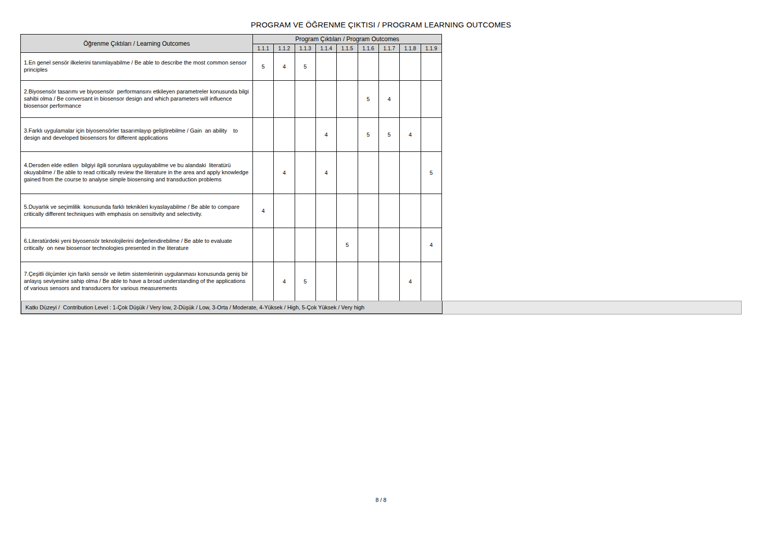PROGRAM VE ÖĞRENME ÇIKTISI / PROGRAM LEARNING OUTCOMES
| Öğrenme Çıktıları / Learning Outcomes | Program Çıktıları / Program Outcomes |
| --- | --- |
| 1.1.1 | 1.1.2 | 1.1.3 | 1.1.4 | 1.1.5 | 1.1.6 | 1.1.7 | 1.1.8 | 1.1.9 |
| 1.En genel sensör ilkelerini tanımlayabilme / Be able to describe the most common sensor principles | 5 | 4 | 5 | | | | | | |
| 2.Biyosensör tasarımı ve biyosensör performansını etkileyen parametreler konusunda bilgi sahibi olma / Be conversant in biosensor design and which parameters will influence biosensor performance | | | | | | 5 | 4 | | |
| 3.Farklı uygulamalar için biyosensörler tasarımlayıp geliştirebilme / Gain an ability to design and developed biosensors for different applications | | | | 4 | | 5 | 5 | 4 | |
| 4.Dersden elde edilen bilgiyi ilgili sorunlara uygulayabilme ve bu alandaki literatürü okuyabilme / Be able to read critically review the literature in the area and apply knowledge gained from the course to analyse simple biosensing and transduction problems | | 4 | | 4 | | | | | 5 |
| 5.Duyarlık ve seçimlilik konusunda farklı teknikleri kıyaslayabilme / Be able to compare critically different techniques with emphasis on sensitivity and selectivity. | 4 | | | | | | | | |
| 6.Literatürdeki yeni biyosensör teknolojilerini değerlendirebilme / Be able to evaluate critically on new biosensor technologies presented in the literature | | | | | 5 | | | | 4 |
| 7.Çeşitli ölçümler için farklı sensör ve iletim sistemlerinin uygulanması konusunda geniş bir anlayış seviyesine sahip olma / Be able to have a broad understanding of the applications of various sensors and transducers for various measurements | | 4 | 5 | | | | | 4 | |
Katkı Düzeyi / Contribution Level : 1-Çok Düşük / Very low, 2-Düşük / Low, 3-Orta / Moderate, 4-Yüksek / High, 5-Çok Yüksek / Very high
8 / 8